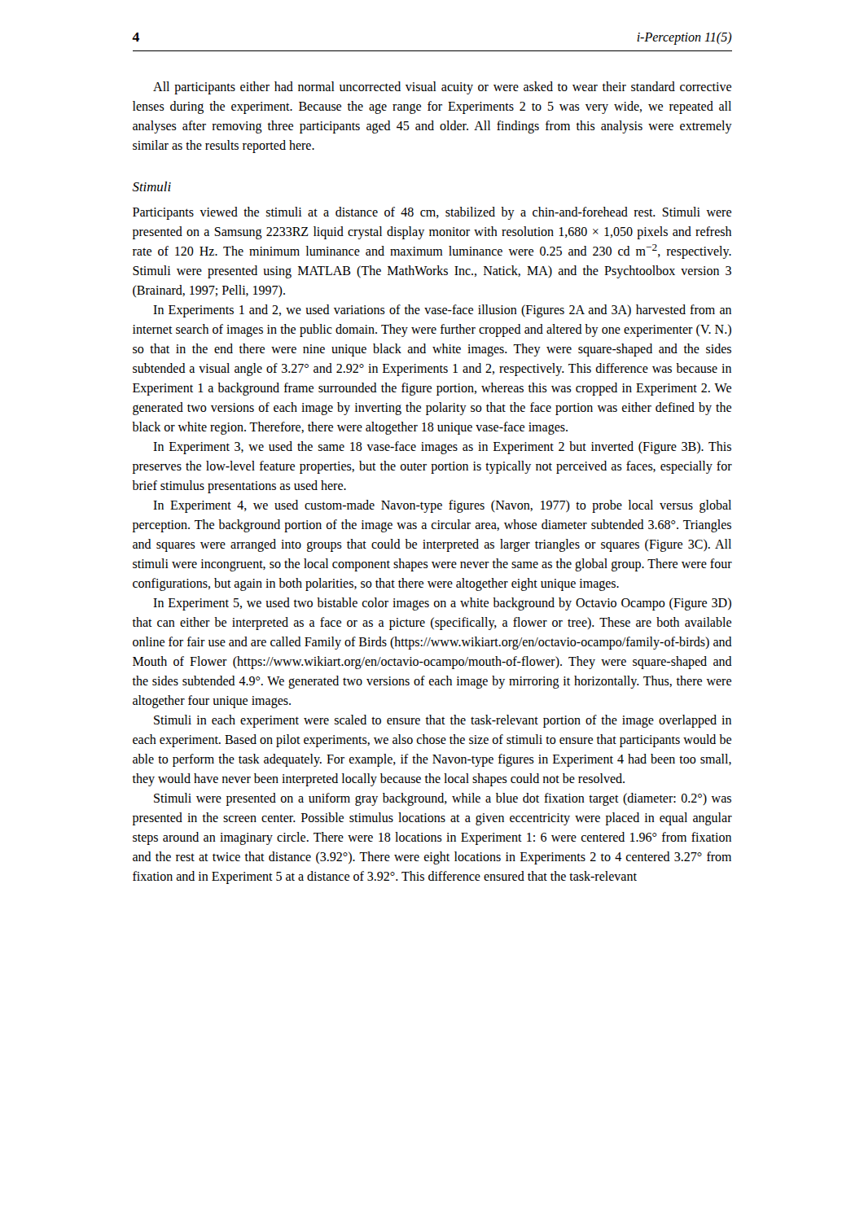4 i-Perception 11(5)
All participants either had normal uncorrected visual acuity or were asked to wear their standard corrective lenses during the experiment. Because the age range for Experiments 2 to 5 was very wide, we repeated all analyses after removing three participants aged 45 and older. All findings from this analysis were extremely similar as the results reported here.
Stimuli
Participants viewed the stimuli at a distance of 48 cm, stabilized by a chin-and-forehead rest. Stimuli were presented on a Samsung 2233RZ liquid crystal display monitor with resolution 1,680 × 1,050 pixels and refresh rate of 120 Hz. The minimum luminance and maximum luminance were 0.25 and 230 cd m−2, respectively. Stimuli were presented using MATLAB (The MathWorks Inc., Natick, MA) and the Psychtoolbox version 3 (Brainard, 1997; Pelli, 1997).
In Experiments 1 and 2, we used variations of the vase-face illusion (Figures 2A and 3A) harvested from an internet search of images in the public domain. They were further cropped and altered by one experimenter (V. N.) so that in the end there were nine unique black and white images. They were square-shaped and the sides subtended a visual angle of 3.27° and 2.92° in Experiments 1 and 2, respectively. This difference was because in Experiment 1 a background frame surrounded the figure portion, whereas this was cropped in Experiment 2. We generated two versions of each image by inverting the polarity so that the face portion was either defined by the black or white region. Therefore, there were altogether 18 unique vase-face images.
In Experiment 3, we used the same 18 vase-face images as in Experiment 2 but inverted (Figure 3B). This preserves the low-level feature properties, but the outer portion is typically not perceived as faces, especially for brief stimulus presentations as used here.
In Experiment 4, we used custom-made Navon-type figures (Navon, 1977) to probe local versus global perception. The background portion of the image was a circular area, whose diameter subtended 3.68°. Triangles and squares were arranged into groups that could be interpreted as larger triangles or squares (Figure 3C). All stimuli were incongruent, so the local component shapes were never the same as the global group. There were four configurations, but again in both polarities, so that there were altogether eight unique images.
In Experiment 5, we used two bistable color images on a white background by Octavio Ocampo (Figure 3D) that can either be interpreted as a face or as a picture (specifically, a flower or tree). These are both available online for fair use and are called Family of Birds (https://www.wikiart.org/en/octavio-ocampo/family-of-birds) and Mouth of Flower (https://www.wikiart.org/en/octavio-ocampo/mouth-of-flower). They were square-shaped and the sides subtended 4.9°. We generated two versions of each image by mirroring it horizontally. Thus, there were altogether four unique images.
Stimuli in each experiment were scaled to ensure that the task-relevant portion of the image overlapped in each experiment. Based on pilot experiments, we also chose the size of stimuli to ensure that participants would be able to perform the task adequately. For example, if the Navon-type figures in Experiment 4 had been too small, they would have never been interpreted locally because the local shapes could not be resolved.
Stimuli were presented on a uniform gray background, while a blue dot fixation target (diameter: 0.2°) was presented in the screen center. Possible stimulus locations at a given eccentricity were placed in equal angular steps around an imaginary circle. There were 18 locations in Experiment 1: 6 were centered 1.96° from fixation and the rest at twice that distance (3.92°). There were eight locations in Experiments 2 to 4 centered 3.27° from fixation and in Experiment 5 at a distance of 3.92°. This difference ensured that the task-relevant